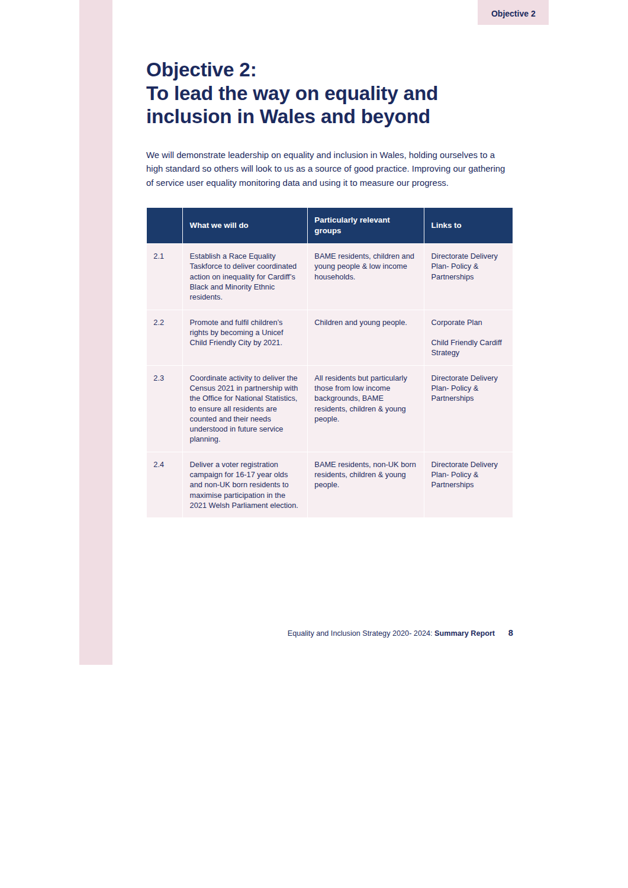Objective 2
Objective 2:
To lead the way on equality and inclusion in Wales and beyond
We will demonstrate leadership on equality and inclusion in Wales, holding ourselves to a high standard so others will look to us as a source of good practice. Improving our gathering of service user equality monitoring data and using it to measure our progress.
| | What we will do | Particularly relevant groups | Links to |
| --- | --- | --- | --- |
| 2.1 | Establish a Race Equality Taskforce to deliver coordinated action on inequality for Cardiff’s Black and Minority Ethnic residents. | BAME residents, children and young people & low income households. | Directorate Delivery Plan- Policy & Partnerships |
| 2.2 | Promote and fulfil children’s rights by becoming a Unicef Child Friendly City by 2021. | Children and young people. | Corporate Plan Child Friendly Cardiff Strategy |
| 2.3 | Coordinate activity to deliver the Census 2021 in partnership with the Office for National Statistics, to ensure all residents are counted and their needs understood in future service planning. | All residents but particularly those from low income backgrounds, BAME residents, children & young people. | Directorate Delivery Plan- Policy & Partnerships |
| 2.4 | Deliver a voter registration campaign for 16-17 year olds and non-UK born residents to maximise participation in the 2021 Welsh Parliament election. | BAME residents, non-UK born residents, children & young people. | Directorate Delivery Plan- Policy & Partnerships |
Equality and Inclusion Strategy 2020- 2024: Summary Report 8